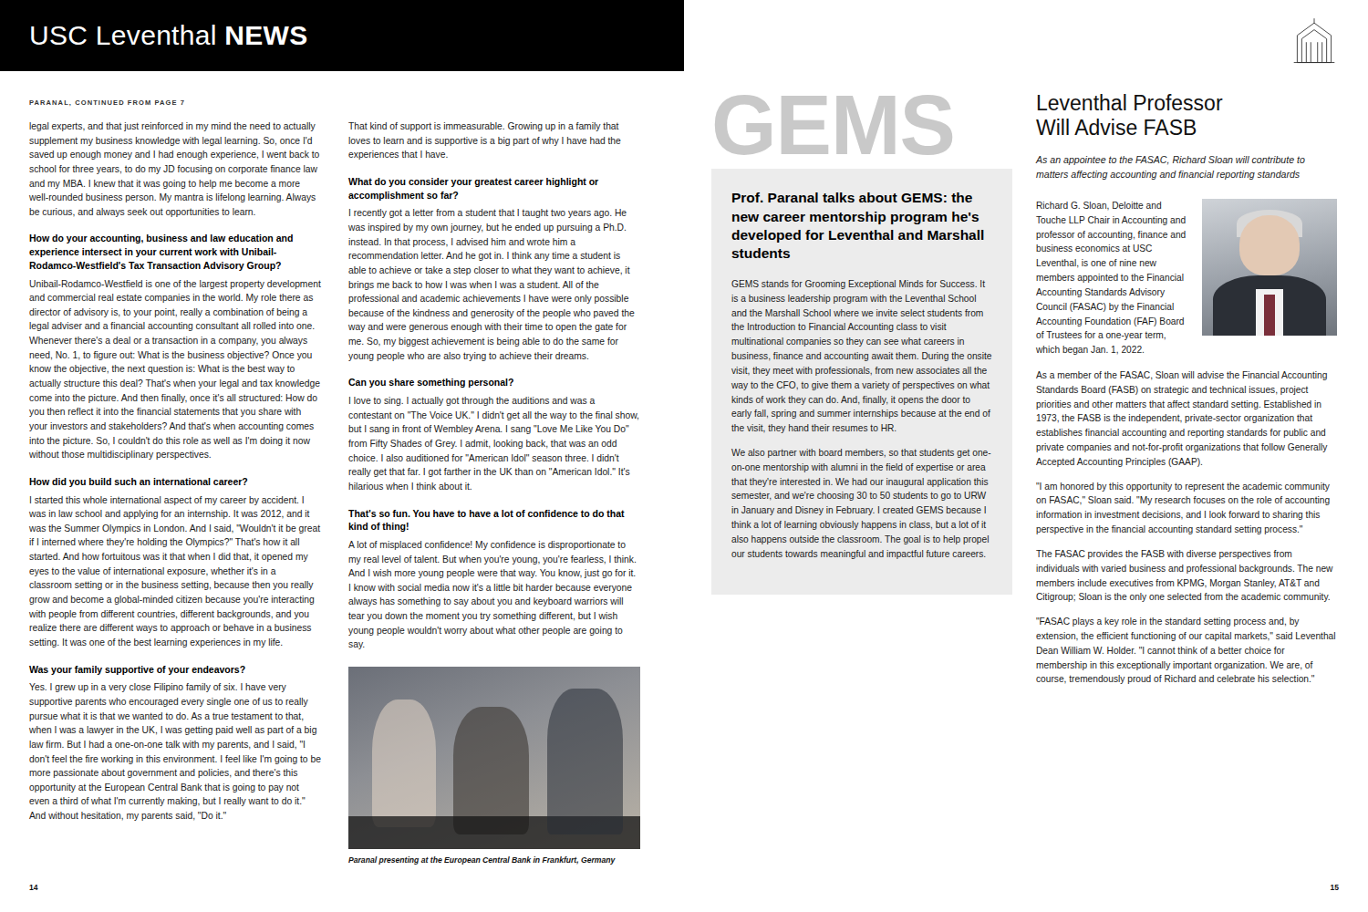USC Leventhal NEWS
PARANAL, CONTINUED FROM PAGE 7
legal experts, and that just reinforced in my mind the need to actually supplement my business knowledge with legal learning. So, once I'd saved up enough money and I had enough experience, I went back to school for three years, to do my JD focusing on corporate finance law and my MBA. I knew that it was going to help me become a more well-rounded business person. My mantra is lifelong learning. Always be curious, and always seek out opportunities to learn.
How do your accounting, business and law education and experience intersect in your current work with Unibail-Rodamco-Westfield's Tax Transaction Advisory Group?
Unibail-Rodamco-Westfield is one of the largest property development and commercial real estate companies in the world. My role there as director of advisory is, to your point, really a combination of being a legal adviser and a financial accounting consultant all rolled into one. Whenever there's a deal or a transaction in a company, you always need, No. 1, to figure out: What is the business objective? Once you know the objective, the next question is: What is the best way to actually structure this deal? That's when your legal and tax knowledge come into the picture. And then finally, once it's all structured: How do you then reflect it into the financial statements that you share with your investors and stakeholders? And that's when accounting comes into the picture. So, I couldn't do this role as well as I'm doing it now without those multidisciplinary perspectives.
How did you build such an international career?
I started this whole international aspect of my career by accident. I was in law school and applying for an internship. It was 2012, and it was the Summer Olympics in London. And I said, "Wouldn't it be great if I interned where they're holding the Olympics?" That's how it all started. And how fortuitous was it that when I did that, it opened my eyes to the value of international exposure, whether it's in a classroom setting or in the business setting, because then you really grow and become a global-minded citizen because you're interacting with people from different countries, different backgrounds, and you realize there are different ways to approach or behave in a business setting. It was one of the best learning experiences in my life.
Was your family supportive of your endeavors?
Yes. I grew up in a very close Filipino family of six. I have very supportive parents who encouraged every single one of us to really pursue what it is that we wanted to do. As a true testament to that, when I was a lawyer in the UK, I was getting paid well as part of a big law firm. But I had a one-on-one talk with my parents, and I said, "I don't feel the fire working in this environment. I feel like I'm going to be more passionate about government and policies, and there's this opportunity at the European Central Bank that is going to pay not even a third of what I'm currently making, but I really want to do it." And without hesitation, my parents said, "Do it."
That kind of support is immeasurable. Growing up in a family that loves to learn and is supportive is a big part of why I have had the experiences that I have.
What do you consider your greatest career highlight or accomplishment so far?
I recently got a letter from a student that I taught two years ago. He was inspired by my own journey, but he ended up pursuing a Ph.D. instead. In that process, I advised him and wrote him a recommendation letter. And he got in. I think any time a student is able to achieve or take a step closer to what they want to achieve, it brings me back to how I was when I was a student. All of the professional and academic achievements I have were only possible because of the kindness and generosity of the people who paved the way and were generous enough with their time to open the gate for me. So, my biggest achievement is being able to do the same for young people who are also trying to achieve their dreams.
Can you share something personal?
I love to sing. I actually got through the auditions and was a contestant on "The Voice UK." I didn't get all the way to the final show, but I sang in front of Wembley Arena. I sang "Love Me Like You Do" from Fifty Shades of Grey. I admit, looking back, that was an odd choice. I also auditioned for "American Idol" season three. I didn't really get that far. I got farther in the UK than on "American Idol." It's hilarious when I think about it.
That's so fun. You have to have a lot of confidence to do that kind of thing!
A lot of misplaced confidence! My confidence is disproportionate to my real level of talent. But when you're young, you're fearless, I think. And I wish more young people were that way. You know, just go for it. I know with social media now it's a little bit harder because everyone always has something to say about you and keyboard warriors will tear you down the moment you try something different, but I wish young people wouldn't worry about what other people are going to say.
Paranal presenting at the European Central Bank in Frankfurt, Germany
14
GEMS
Prof. Paranal talks about GEMS: the new career mentorship program he's developed for Leventhal and Marshall students
GEMS stands for Grooming Exceptional Minds for Success. It is a business leadership program with the Leventhal School and the Marshall School where we invite select students from the Introduction to Financial Accounting class to visit multinational companies so they can see what careers in business, finance and accounting await them. During the onsite visit, they meet with professionals, from new associates all the way to the CFO, to give them a variety of perspectives on what kinds of work they can do. And, finally, it opens the door to early fall, spring and summer internships because at the end of the visit, they hand their resumes to HR.
We also partner with board members, so that students get one-on-one mentorship with alumni in the field of expertise or area that they're interested in. We had our inaugural application this semester, and we're choosing 30 to 50 students to go to URW in January and Disney in February. I created GEMS because I think a lot of learning obviously happens in class, but a lot of it also happens outside the classroom. The goal is to help propel our students towards meaningful and impactful future careers.
Leventhal Professor
Will Advise FASB
As an appointee to the FASAC, Richard Sloan will contribute to matters affecting accounting and financial reporting standards
Richard G. Sloan, Deloitte and Touche LLP Chair in Accounting and professor of accounting, finance and business economics at USC Leventhal, is one of nine new members appointed to the Financial Accounting Standards Advisory Council (FASAC) by the Financial Accounting Foundation (FAF) Board of Trustees for a one-year term, which began Jan. 1, 2022.
As a member of the FASAC, Sloan will advise the Financial Accounting Standards Board (FASB) on strategic and technical issues, project priorities and other matters that affect standard setting. Established in 1973, the FASB is the independent, private-sector organization that establishes financial accounting and reporting standards for public and private companies and not-for-profit organizations that follow Generally Accepted Accounting Principles (GAAP).
"I am honored by this opportunity to represent the academic community on FASAC," Sloan said. "My research focuses on the role of accounting information in investment decisions, and I look forward to sharing this perspective in the financial accounting standard setting process."
The FASAC provides the FASB with diverse perspectives from individuals with varied business and professional backgrounds. The new members include executives from KPMG, Morgan Stanley, AT&T and Citigroup; Sloan is the only one selected from the academic community.
"FASAC plays a key role in the standard setting process and, by extension, the efficient functioning of our capital markets," said Leventhal Dean William W. Holder. "I cannot think of a better choice for membership in this exceptionally important organization. We are, of course, tremendously proud of Richard and celebrate his selection."
15